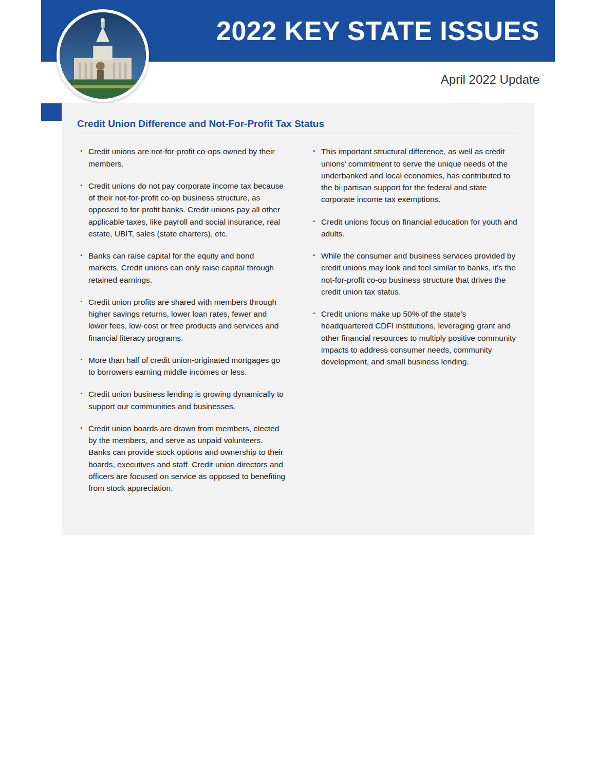2022 Key State Issues
April 2022 Update
Credit Union Difference and Not-For-Profit Tax Status
Credit unions are not-for-profit co-ops owned by their members.
Credit unions do not pay corporate income tax because of their not-for-profit co-op business structure, as opposed to for-profit banks. Credit unions pay all other applicable taxes, like payroll and social insurance, real estate, UBIT, sales (state charters), etc.
Banks can raise capital for the equity and bond markets. Credit unions can only raise capital through retained earnings.
Credit union profits are shared with members through higher savings returns, lower loan rates, fewer and lower fees, low-cost or free products and services and financial literacy programs.
More than half of credit union-originated mortgages go to borrowers earning middle incomes or less.
Credit union business lending is growing dynamically to support our communities and businesses.
Credit union boards are drawn from members, elected by the members, and serve as unpaid volunteers. Banks can provide stock options and ownership to their boards, executives and staff. Credit union directors and officers are focused on service as opposed to benefiting from stock appreciation.
This important structural difference, as well as credit unions’ commitment to serve the unique needs of the underbanked and local economies, has contributed to the bi-partisan support for the federal and state corporate income tax exemptions.
Credit unions focus on financial education for youth and adults.
While the consumer and business services provided by credit unions may look and feel similar to banks, it’s the not-for-profit co-op business structure that drives the credit union tax status.
Credit unions make up 50% of the state’s headquartered CDFI institutions, leveraging grant and other financial resources to multiply positive community impacts to address consumer needs, community development, and small business lending.